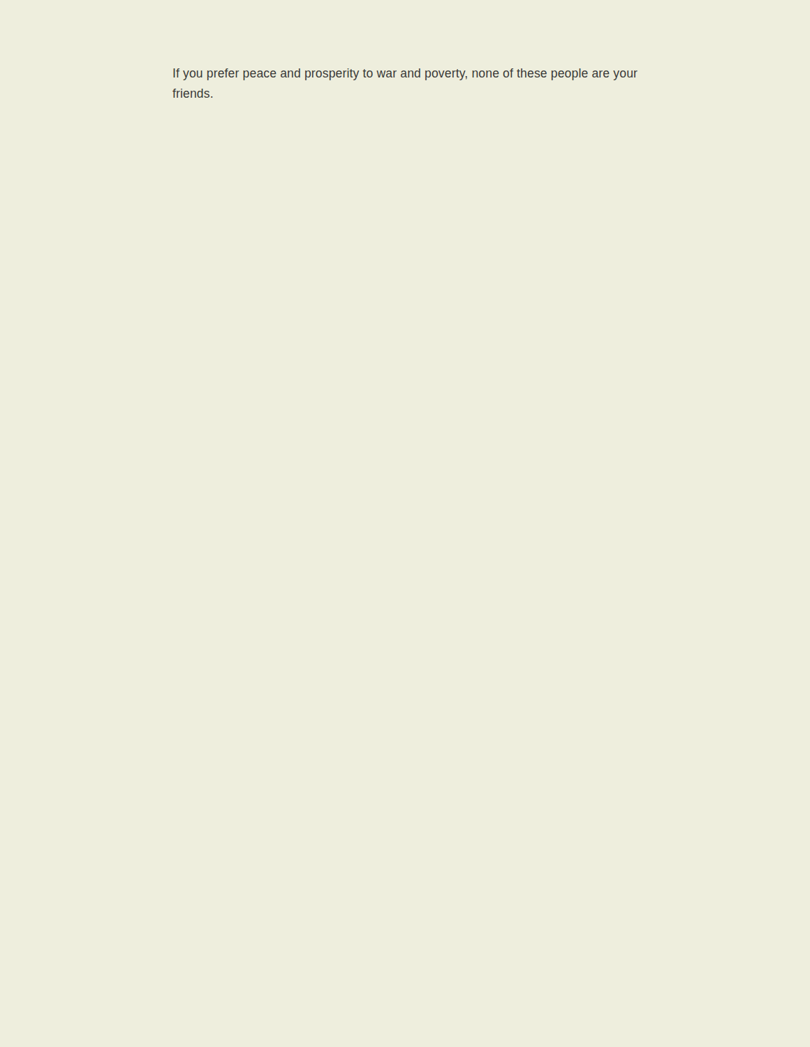If you prefer peace and prosperity to war and poverty, none of these people are your friends.